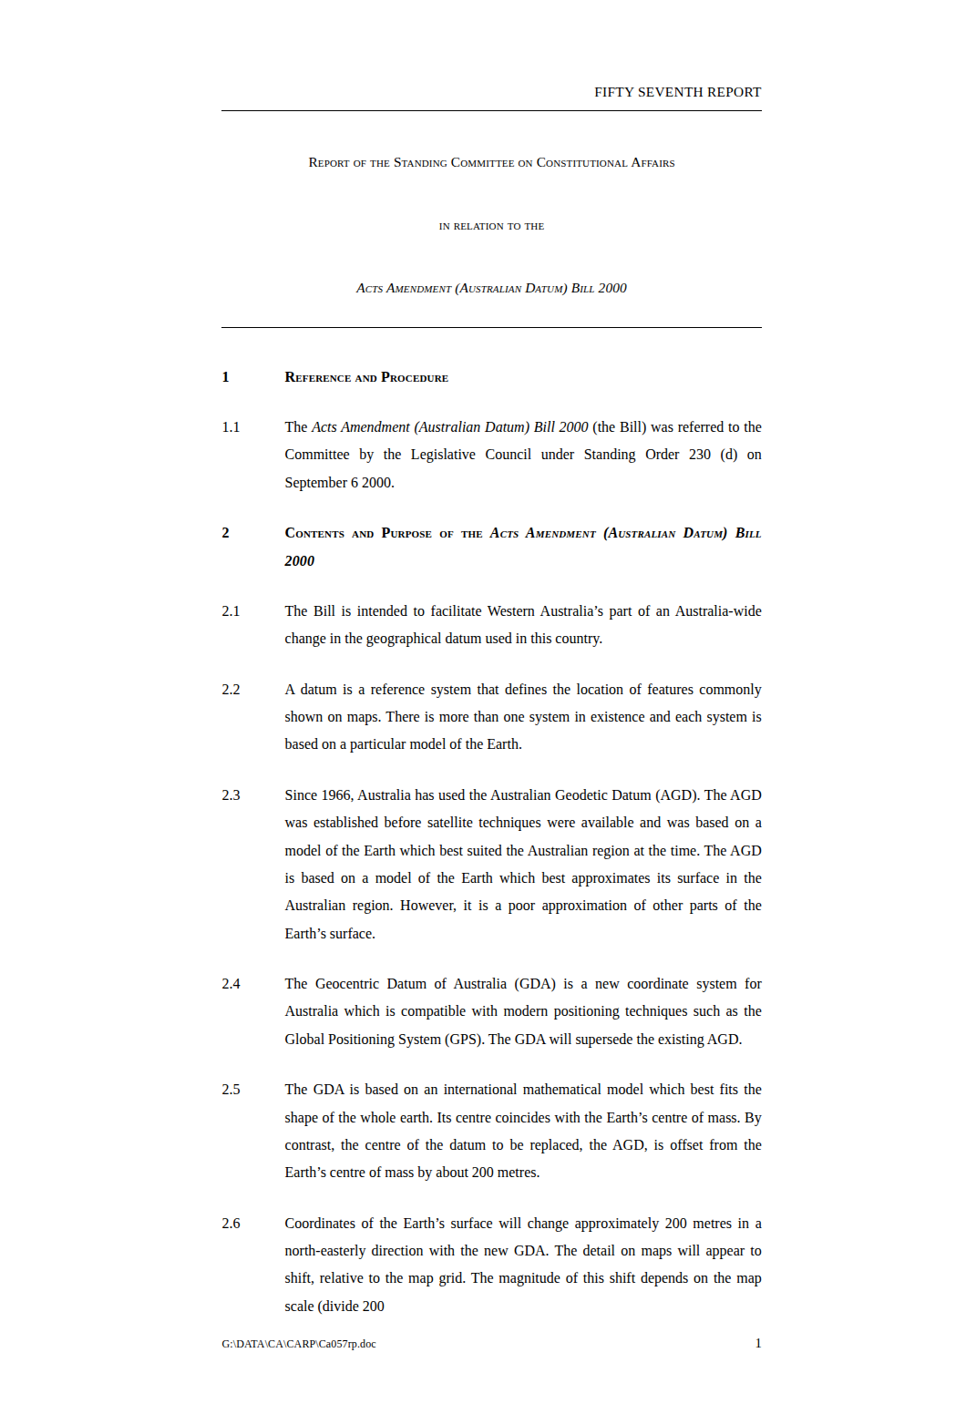FIFTY SEVENTH REPORT
Report of the Standing Committee on Constitutional Affairs
in relation to the
Acts Amendment (Australian Datum) Bill 2000
1
Reference and Procedure
1.1
The Acts Amendment (Australian Datum) Bill 2000 (the Bill) was referred to the Committee by the Legislative Council under Standing Order 230 (d) on September 6 2000.
2
Contents and Purpose of the Acts Amendment (Australian Datum) Bill 2000
2.1
The Bill is intended to facilitate Western Australia’s part of an Australia-wide change in the geographical datum used in this country.
2.2
A datum is a reference system that defines the location of features commonly shown on maps. There is more than one system in existence and each system is based on a particular model of the Earth.
2.3
Since 1966, Australia has used the Australian Geodetic Datum (AGD). The AGD was established before satellite techniques were available and was based on a model of the Earth which best suited the Australian region at the time. The AGD is based on a model of the Earth which best approximates its surface in the Australian region. However, it is a poor approximation of other parts of the Earth’s surface.
2.4
The Geocentric Datum of Australia (GDA) is a new coordinate system for Australia which is compatible with modern positioning techniques such as the Global Positioning System (GPS). The GDA will supersede the existing AGD.
2.5
The GDA is based on an international mathematical model which best fits the shape of the whole earth. Its centre coincides with the Earth’s centre of mass. By contrast, the centre of the datum to be replaced, the AGD, is offset from the Earth’s centre of mass by about 200 metres.
2.6
Coordinates of the Earth’s surface will change approximately 200 metres in a north-easterly direction with the new GDA. The detail on maps will appear to shift, relative to the map grid. The magnitude of this shift depends on the map scale (divide 200
G:\DATA\CA\CARP\Ca057rp.doc 1